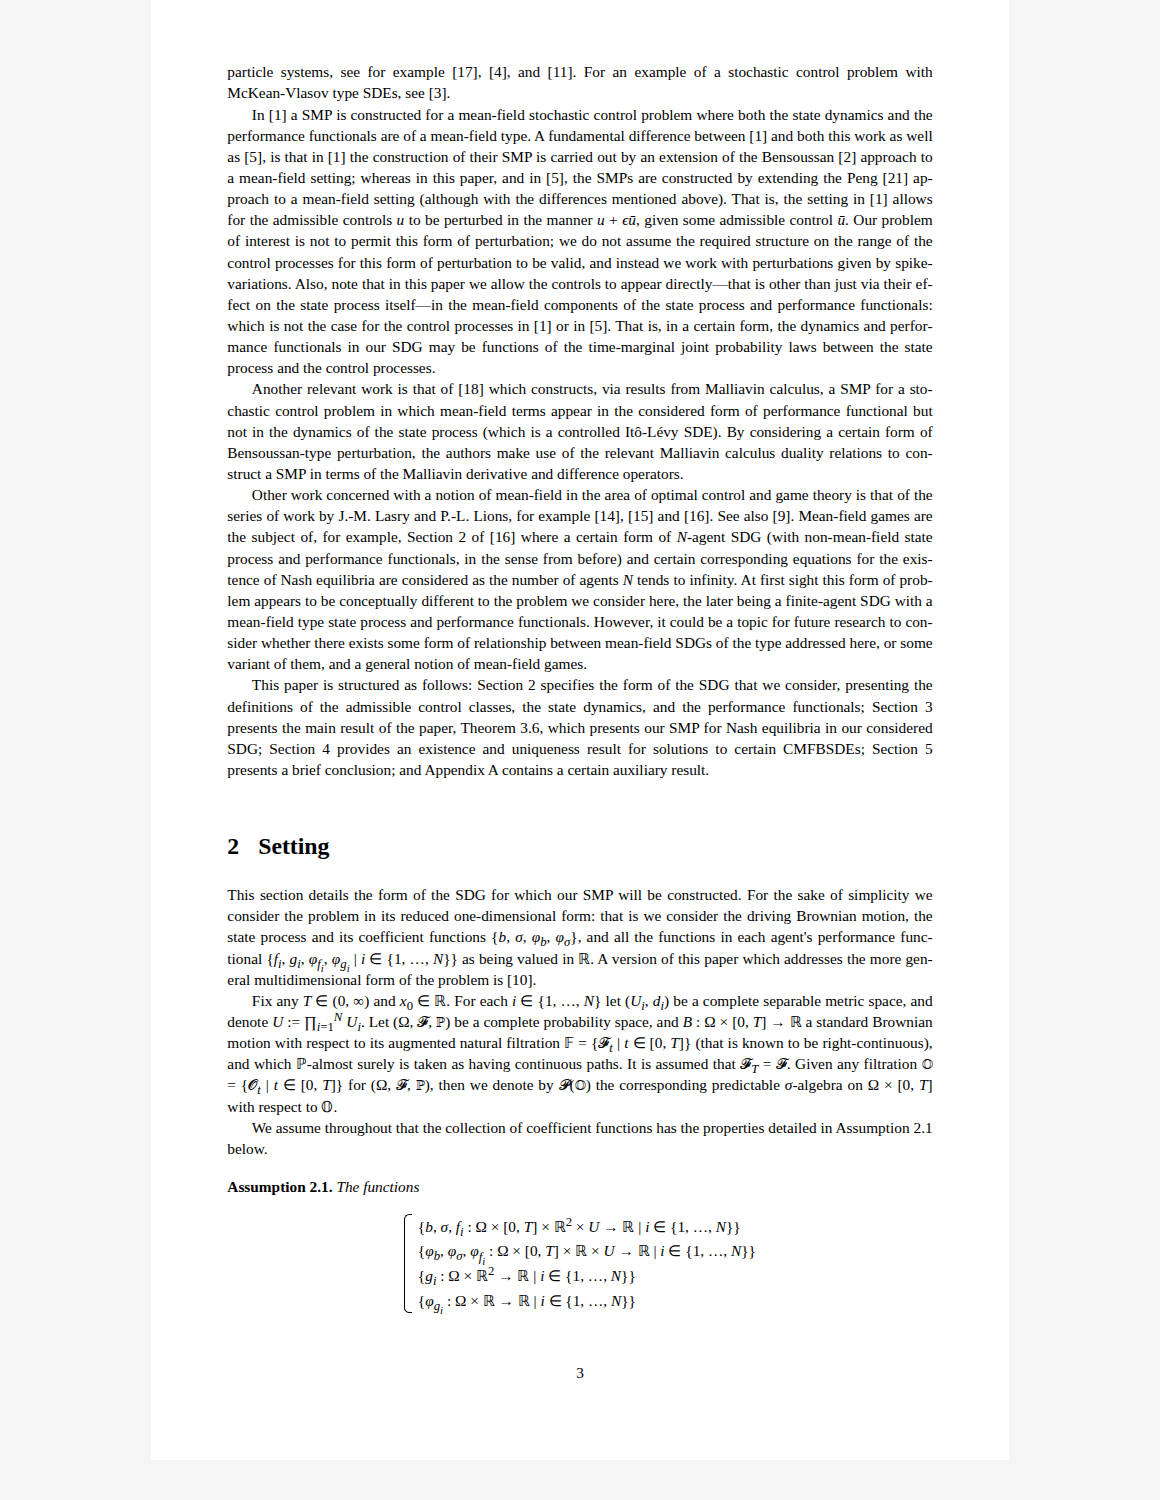particle systems, see for example [17], [4], and [11]. For an example of a stochastic control problem with McKean-Vlasov type SDEs, see [3].
In [1] a SMP is constructed for a mean-field stochastic control problem where both the state dynamics and the performance functionals are of a mean-field type. A fundamental difference between [1] and both this work as well as [5], is that in [1] the construction of their SMP is carried out by an extension of the Bensoussan [2] approach to a mean-field setting; whereas in this paper, and in [5], the SMPs are constructed by extending the Peng [21] approach to a mean-field setting (although with the differences mentioned above). That is, the setting in [1] allows for the admissible controls u to be perturbed in the manner u + ϵū, given some admissible control ū. Our problem of interest is not to permit this form of perturbation; we do not assume the required structure on the range of the control processes for this form of perturbation to be valid, and instead we work with perturbations given by spike-variations. Also, note that in this paper we allow the controls to appear directly—that is other than just via their effect on the state process itself—in the mean-field components of the state process and performance functionals: which is not the case for the control processes in [1] or in [5]. That is, in a certain form, the dynamics and performance functionals in our SDG may be functions of the time-marginal joint probability laws between the state process and the control processes.
Another relevant work is that of [18] which constructs, via results from Malliavin calculus, a SMP for a stochastic control problem in which mean-field terms appear in the considered form of performance functional but not in the dynamics of the state process (which is a controlled Itô-Lévy SDE). By considering a certain form of Bensoussan-type perturbation, the authors make use of the relevant Malliavin calculus duality relations to construct a SMP in terms of the Malliavin derivative and difference operators.
Other work concerned with a notion of mean-field in the area of optimal control and game theory is that of the series of work by J.-M. Lasry and P.-L. Lions, for example [14], [15] and [16]. See also [9]. Mean-field games are the subject of, for example, Section 2 of [16] where a certain form of N-agent SDG (with non-mean-field state process and performance functionals, in the sense from before) and certain corresponding equations for the existence of Nash equilibria are considered as the number of agents N tends to infinity. At first sight this form of problem appears to be conceptually different to the problem we consider here, the later being a finite-agent SDG with a mean-field type state process and performance functionals. However, it could be a topic for future research to consider whether there exists some form of relationship between mean-field SDGs of the type addressed here, or some variant of them, and a general notion of mean-field games.
This paper is structured as follows: Section 2 specifies the form of the SDG that we consider, presenting the definitions of the admissible control classes, the state dynamics, and the performance functionals; Section 3 presents the main result of the paper, Theorem 3.6, which presents our SMP for Nash equilibria in our considered SDG; Section 4 provides an existence and uniqueness result for solutions to certain CMFBSDEs; Section 5 presents a brief conclusion; and Appendix A contains a certain auxiliary result.
2 Setting
This section details the form of the SDG for which our SMP will be constructed. For the sake of simplicity we consider the problem in its reduced one-dimensional form: that is we consider the driving Brownian motion, the state process and its coefficient functions {b, σ, φb, φσ}, and all the functions in each agent's performance functional {fi, gi, φfi, φgi | i ∈ {1, …, N}} as being valued in ℝ. A version of this paper which addresses the more general multidimensional form of the problem is [10].
Fix any T ∈ (0, ∞) and x0 ∈ ℝ. For each i ∈ {1, …, N} let (Ui, di) be a complete separable metric space, and denote U := ∏i=1N Ui. Let (Ω, 𝓕, ℙ) be a complete probability space, and B : Ω × [0, T] → ℝ a standard Brownian motion with respect to its augmented natural filtration 𝔽 = {𝓕t | t ∈ [0, T]} (that is known to be right-continuous), and which ℙ-almost surely is taken as having continuous paths. It is assumed that 𝓕T = 𝓕. Given any filtration 𝕆 = {𝓞t | t ∈ [0, T]} for (Ω, 𝓕, ℙ), then we denote by 𝓟(𝕆) the corresponding predictable σ-algebra on Ω × [0, T] with respect to 𝕆.
We assume throughout that the collection of coefficient functions has the properties detailed in Assumption 2.1 below.
Assumption 2.1. The functions
{b, σ, fi : Ω × [0, T] × ℝ2 × U → ℝ | i ∈ {1, …, N}}
{φb, φσ, φfi : Ω × [0, T] × ℝ × U → ℝ | i ∈ {1, …, N}}
{gi : Ω × ℝ2 → ℝ | i ∈ {1, …, N}}
{φgi : Ω × ℝ → ℝ | i ∈ {1, …, N}}
3